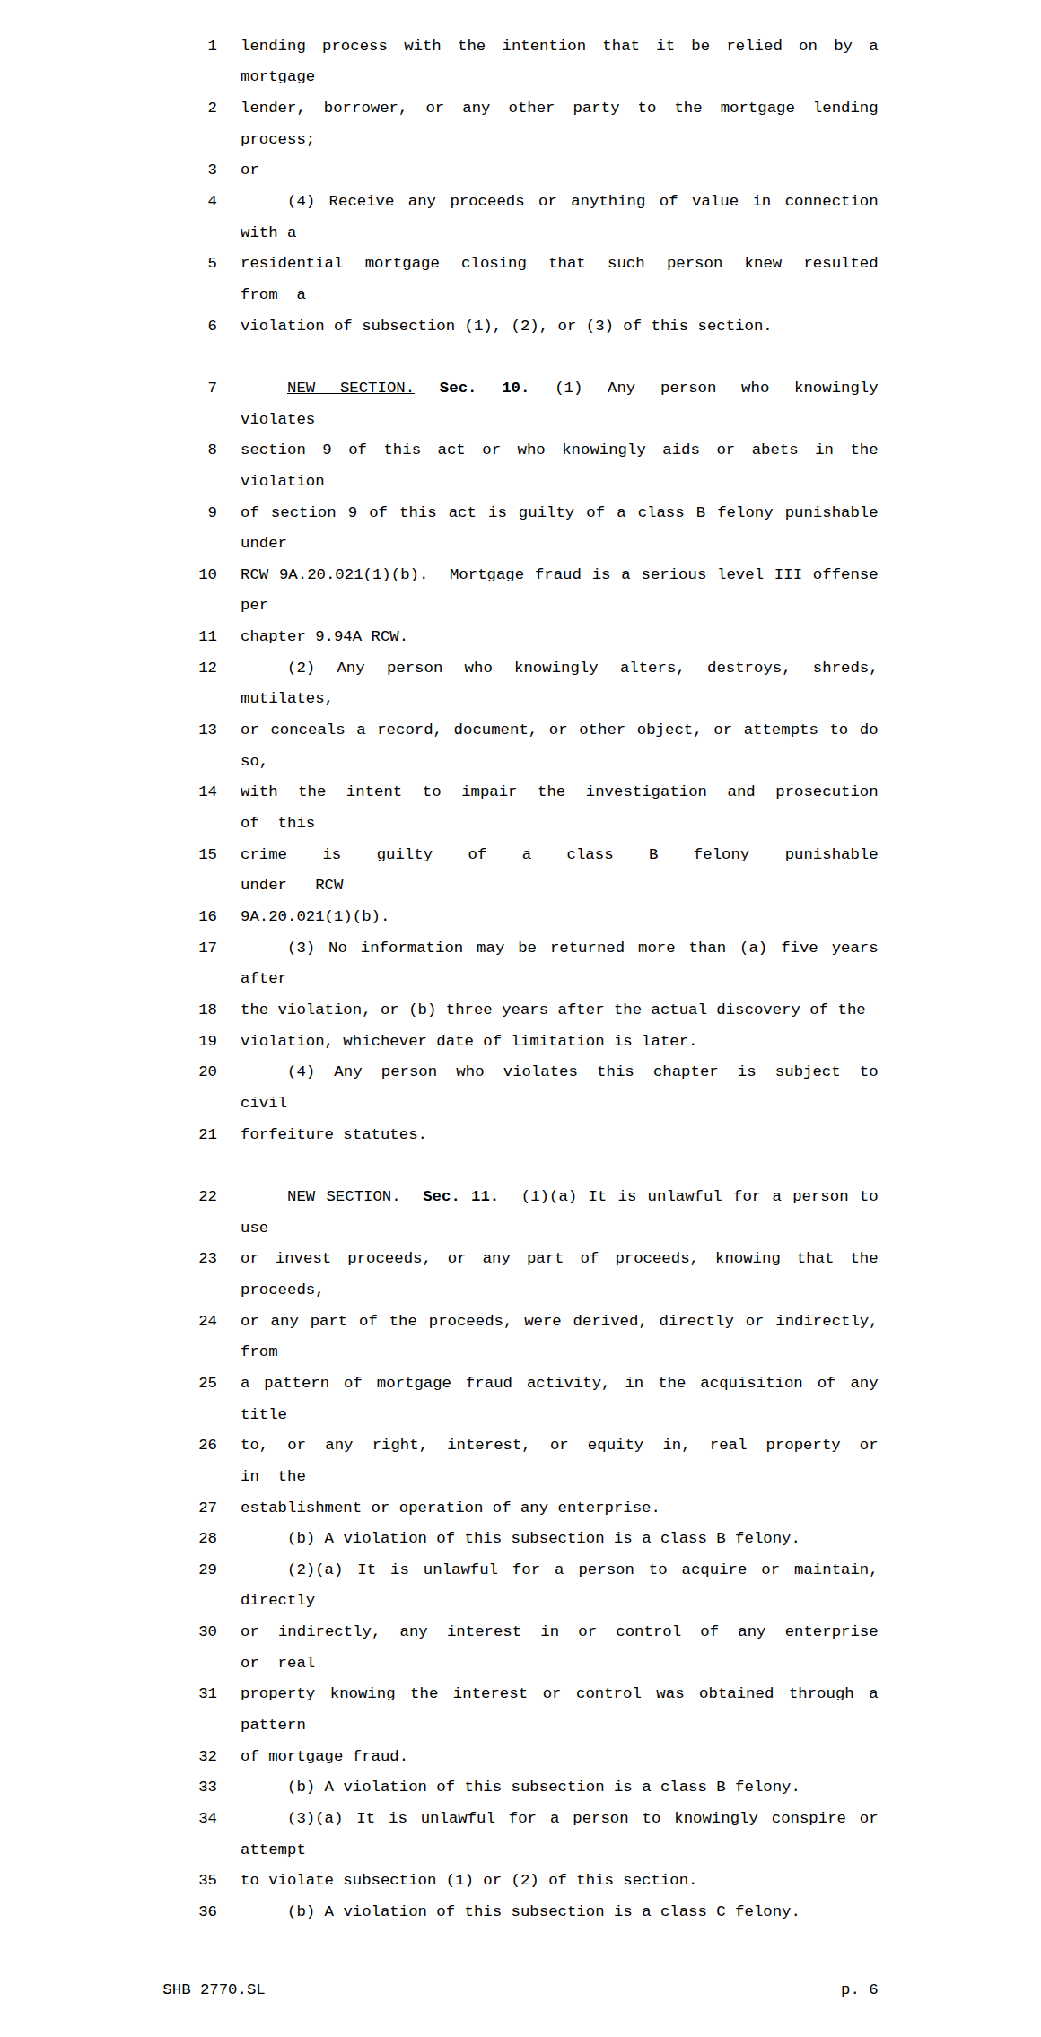1 lending process with the intention that it be relied on by a mortgage
2 lender, borrower, or any other party to the mortgage lending process;
3 or
4 (4) Receive any proceeds or anything of value in connection with a
5 residential mortgage closing that such person knew resulted from a
6 violation of subsection (1), (2), or (3) of this section.
7 NEW SECTION. Sec. 10. (1) Any person who knowingly violates
8 section 9 of this act or who knowingly aids or abets in the violation
9 of section 9 of this act is guilty of a class B felony punishable under
10 RCW 9A.20.021(1)(b). Mortgage fraud is a serious level III offense per
11 chapter 9.94A RCW.
12 (2) Any person who knowingly alters, destroys, shreds, mutilates,
13 or conceals a record, document, or other object, or attempts to do so,
14 with the intent to impair the investigation and prosecution of this
15 crime is guilty of a class B felony punishable under RCW
169A.20.021(1)(b).
17 (3) No information may be returned more than (a) five years after
18 the violation, or (b) three years after the actual discovery of the
19 violation, whichever date of limitation is later.
20 (4) Any person who violates this chapter is subject to civil
21 forfeiture statutes.
22 NEW SECTION. Sec. 11. (1)(a) It is unlawful for a person to use
23 or invest proceeds, or any part of proceeds, knowing that the proceeds,
24 or any part of the proceeds, were derived, directly or indirectly, from
25 a pattern of mortgage fraud activity, in the acquisition of any title
26 to, or any right, interest, or equity in, real property or in the
27 establishment or operation of any enterprise.
28 (b) A violation of this subsection is a class B felony.
29 (2)(a) It is unlawful for a person to acquire or maintain, directly
30 or indirectly, any interest in or control of any enterprise or real
31 property knowing the interest or control was obtained through a pattern
32 of mortgage fraud.
33 (b) A violation of this subsection is a class B felony.
34 (3)(a) It is unlawful for a person to knowingly conspire or attempt
35 to violate subsection (1) or (2) of this section.
36 (b) A violation of this subsection is a class C felony.
SHB 2770.SL
p. 6